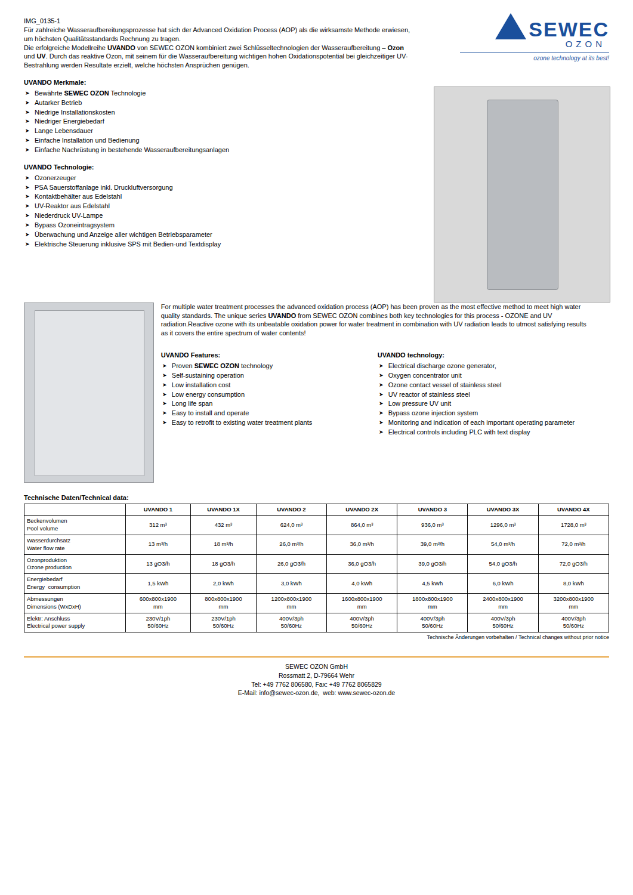SEWEC
OZON
ozone technology at its best!
IMG_0135-1
Für zahlreiche Wasseraufbereitungsprozesse hat sich der Advanced Oxidation Process (AOP) als die wirksamste Methode erwiesen, um höchsten Qualitätsstandards Rechnung zu tragen.
Die erfolgreiche Modellreihe UVANDO von SEWEC OZON kombiniert zwei Schlüsseltechnologien der Wasseraufbereitung – Ozon und UV. Durch das reaktive Ozon, mit seinem für die Wasseraufbereitung wichtigen hohen Oxidationspotential bei gleichzeitiger UV-Bestrahlung werden Resultate erzielt, welche höchsten Ansprüchen genügen.
UVANDO Merkmale:
Bewährte SEWEC OZON Technologie
Autarker Betrieb
Niedrige Installationskosten
Niedriger Energiebedarf
Lange Lebensdauer
Einfache Installation und Bedienung
Einfache Nachrüstung in bestehende Wasseraufbereitungsanlagen
UVANDO Technologie:
Ozonerzeuger
PSA Sauerstoffanlage inkl. Druckluftversorgung
Kontaktbehälter aus Edelstahl
UV-Reaktor aus Edelstahl
Niederdruck UV-Lampe
Bypass Ozoneintragsystem
Überwachung und Anzeige aller wichtigen Betriebsparameter
Elektrische Steuerung inklusive SPS mit Bedien-und Textdisplay
For multiple water treatment processes the advanced oxidation process (AOP) has been proven as the most effective method to meet high water quality standards. The unique series UVANDO from SEWEC OZON combines both key technologies for this process - OZONE and UV radiation.Reactive ozone with its unbeatable oxidation power for water treatment in combination with UV radiation leads to utmost satisfying results as it covers the entire spectrum of water contents!
UVANDO Features:
Proven SEWEC OZON technology
Self-sustaining operation
Low installation cost
Low energy consumption
Long life span
Easy to install and operate
Easy to retrofit to existing water treatment plants
UVANDO technology:
Electrical discharge ozone generator,
Oxygen concentrator unit
Ozone contact vessel of stainless steel
UV reactor of stainless steel
Low pressure UV unit
Bypass ozone injection system
Monitoring and indication of each important operating parameter
Electrical controls including PLC with text display
Technische Daten/Technical data:
| | UVANDO 1 | UVANDO 1X | UVANDO 2 | UVANDO 2X | UVANDO 3 | UVANDO 3X | UVANDO 4X |
| --- | --- | --- | --- | --- | --- | --- | --- |
| Beckenvolumen Pool volume | 312 m³ | 432 m³ | 624,0 m³ | 864,0 m³ | 936,0 m³ | 1296,0 m³ | 1728,0 m³ |
| Wasserdurchsatz Water flow rate | 13 m³/h | 18 m³/h | 26,0 m³/h | 36,0 m³/h | 39,0 m³/h | 54,0 m³/h | 72,0 m³/h |
| Ozonproduktion Ozone production | 13 gO3/h | 18 gO3/h | 26,0 gO3/h | 36,0 gO3/h | 39,0 gO3/h | 54,0 gO3/h | 72,0 gO3/h |
| Energiebedarf Energy consumption | 1,5 kWh | 2,0 kWh | 3,0 kWh | 4,0 kWh | 4,5 kWh | 6,0 kWh | 8,0 kWh |
| Abmessungen Dimensions (WxDxH) | 600x800x1900 mm | 800x800x1900 mm | 1200x800x1900 mm | 1600x800x1900 mm | 1800x800x1900 mm | 2400x800x1900 mm | 3200x800x1900 mm |
| Elektr: Anschluss Electrical power supply | 230V/1ph 50/60Hz | 230V/1ph 50/60Hz | 400V/3ph 50/60Hz | 400V/3ph 50/60Hz | 400V/3ph 50/60Hz | 400V/3ph 50/60Hz | 400V/3ph 50/60Hz |
Technische Änderungen vorbehalten / Technical changes without prior notice
SEWEC OZON GmbH
Rossmatt 2, D-79664 Wehr
Tel: +49 7762 806580, Fax: +49 7762 8065829
E-Mail: info@sewec-ozon.de, web: www.sewec-ozon.de